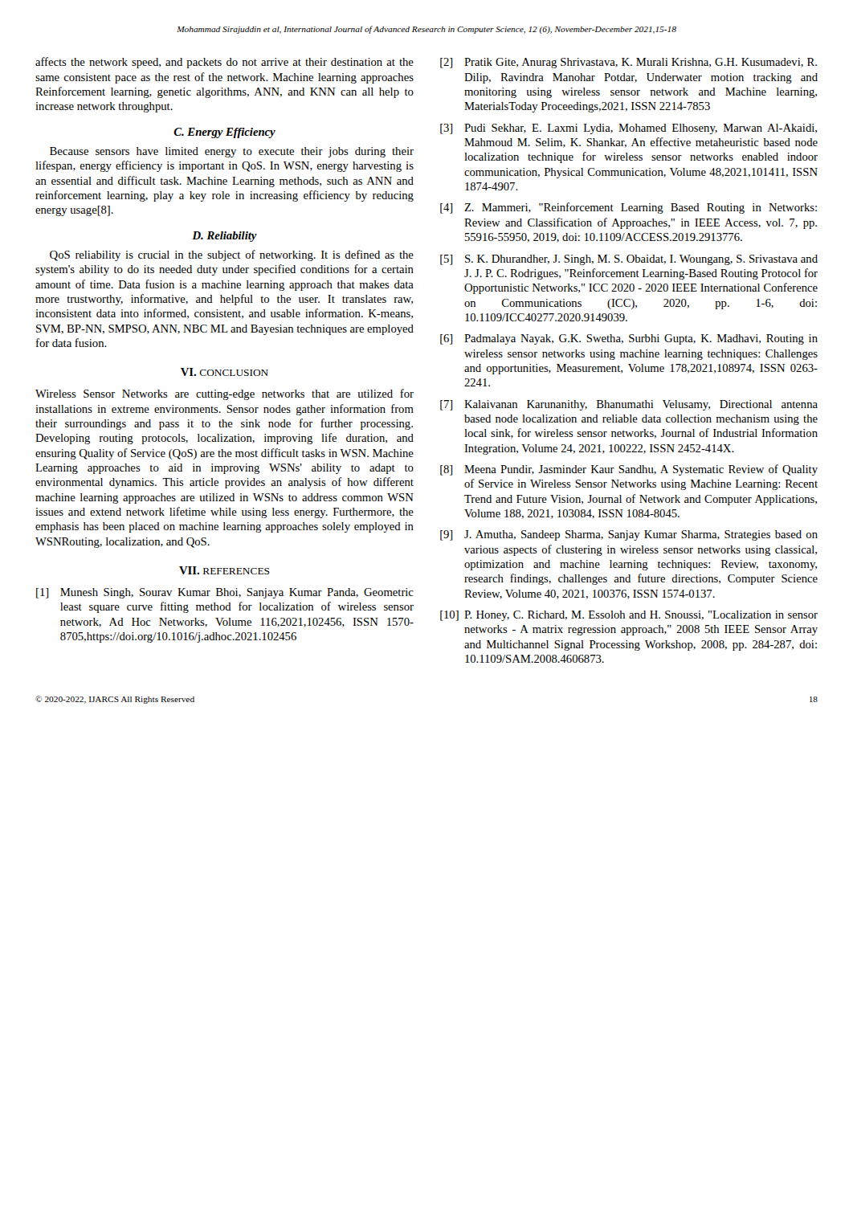Mohammad Sirajuddin et al, International Journal of Advanced Research in Computer Science, 12 (6), November-December 2021,15-18
affects the network speed, and packets do not arrive at their destination at the same consistent pace as the rest of the network. Machine learning approaches Reinforcement learning, genetic algorithms, ANN, and KNN can all help to increase network throughput.
C. Energy Efficiency
Because sensors have limited energy to execute their jobs during their lifespan, energy efficiency is important in QoS. In WSN, energy harvesting is an essential and difficult task. Machine Learning methods, such as ANN and reinforcement learning, play a key role in increasing efficiency by reducing energy usage[8].
D. Reliability
QoS reliability is crucial in the subject of networking. It is defined as the system's ability to do its needed duty under specified conditions for a certain amount of time. Data fusion is a machine learning approach that makes data more trustworthy, informative, and helpful to the user. It translates raw, inconsistent data into informed, consistent, and usable information. K-means, SVM, BP-NN, SMPSO, ANN, NBC ML and Bayesian techniques are employed for data fusion.
VI. CONCLUSION
Wireless Sensor Networks are cutting-edge networks that are utilized for installations in extreme environments. Sensor nodes gather information from their surroundings and pass it to the sink node for further processing. Developing routing protocols, localization, improving life duration, and ensuring Quality of Service (QoS) are the most difficult tasks in WSN. Machine Learning approaches to aid in improving WSNs' ability to adapt to environmental dynamics. This article provides an analysis of how different machine learning approaches are utilized in WSNs to address common WSN issues and extend network lifetime while using less energy. Furthermore, the emphasis has been placed on machine learning approaches solely employed in WSNRouting, localization, and QoS.
VII. REFERENCES
Munesh Singh, Sourav Kumar Bhoi, Sanjaya Kumar Panda, Geometric least square curve fitting method for localization of wireless sensor network, Ad Hoc Networks, Volume 116,2021,102456, ISSN 1570-8705,https://doi.org/10.1016/j.adhoc.2021.102456
Pratik Gite, Anurag Shrivastava, K. Murali Krishna, G.H. Kusumadevi, R. Dilip, Ravindra Manohar Potdar, Underwater motion tracking and monitoring using wireless sensor network and Machine learning, MaterialsToday Proceedings,2021, ISSN 2214-7853
Pudi Sekhar, E. Laxmi Lydia, Mohamed Elhoseny, Marwan Al-Akaidi, Mahmoud M. Selim, K. Shankar, An effective metaheuristic based node localization technique for wireless sensor networks enabled indoor communication, Physical Communication, Volume 48,2021,101411, ISSN 1874-4907.
Z. Mammeri, "Reinforcement Learning Based Routing in Networks: Review and Classification of Approaches," in IEEE Access, vol. 7, pp. 55916-55950, 2019, doi: 10.1109/ACCESS.2019.2913776.
S. K. Dhurandher, J. Singh, M. S. Obaidat, I. Woungang, S. Srivastava and J. J. P. C. Rodrigues, "Reinforcement Learning-Based Routing Protocol for Opportunistic Networks," ICC 2020 - 2020 IEEE International Conference on Communications (ICC), 2020, pp. 1-6, doi: 10.1109/ICC40277.2020.9149039.
Padmalaya Nayak, G.K. Swetha, Surbhi Gupta, K. Madhavi, Routing in wireless sensor networks using machine learning techniques: Challenges and opportunities, Measurement, Volume 178,2021,108974, ISSN 0263-2241.
Kalaivanan Karunanithy, Bhanumathi Velusamy, Directional antenna based node localization and reliable data collection mechanism using the local sink, for wireless sensor networks, Journal of Industrial Information Integration, Volume 24, 2021, 100222, ISSN 2452-414X.
Meena Pundir, Jasminder Kaur Sandhu, A Systematic Review of Quality of Service in Wireless Sensor Networks using Machine Learning: Recent Trend and Future Vision, Journal of Network and Computer Applications, Volume 188, 2021, 103084, ISSN 1084-8045.
J. Amutha, Sandeep Sharma, Sanjay Kumar Sharma, Strategies based on various aspects of clustering in wireless sensor networks using classical, optimization and machine learning techniques: Review, taxonomy, research findings, challenges and future directions, Computer Science Review, Volume 40, 2021, 100376, ISSN 1574-0137.
P. Honey, C. Richard, M. Essoloh and H. Snoussi, "Localization in sensor networks - A matrix regression approach," 2008 5th IEEE Sensor Array and Multichannel Signal Processing Workshop, 2008, pp. 284-287, doi: 10.1109/SAM.2008.4606873.
© 2020-2022, IJARCS All Rights Reserved
18